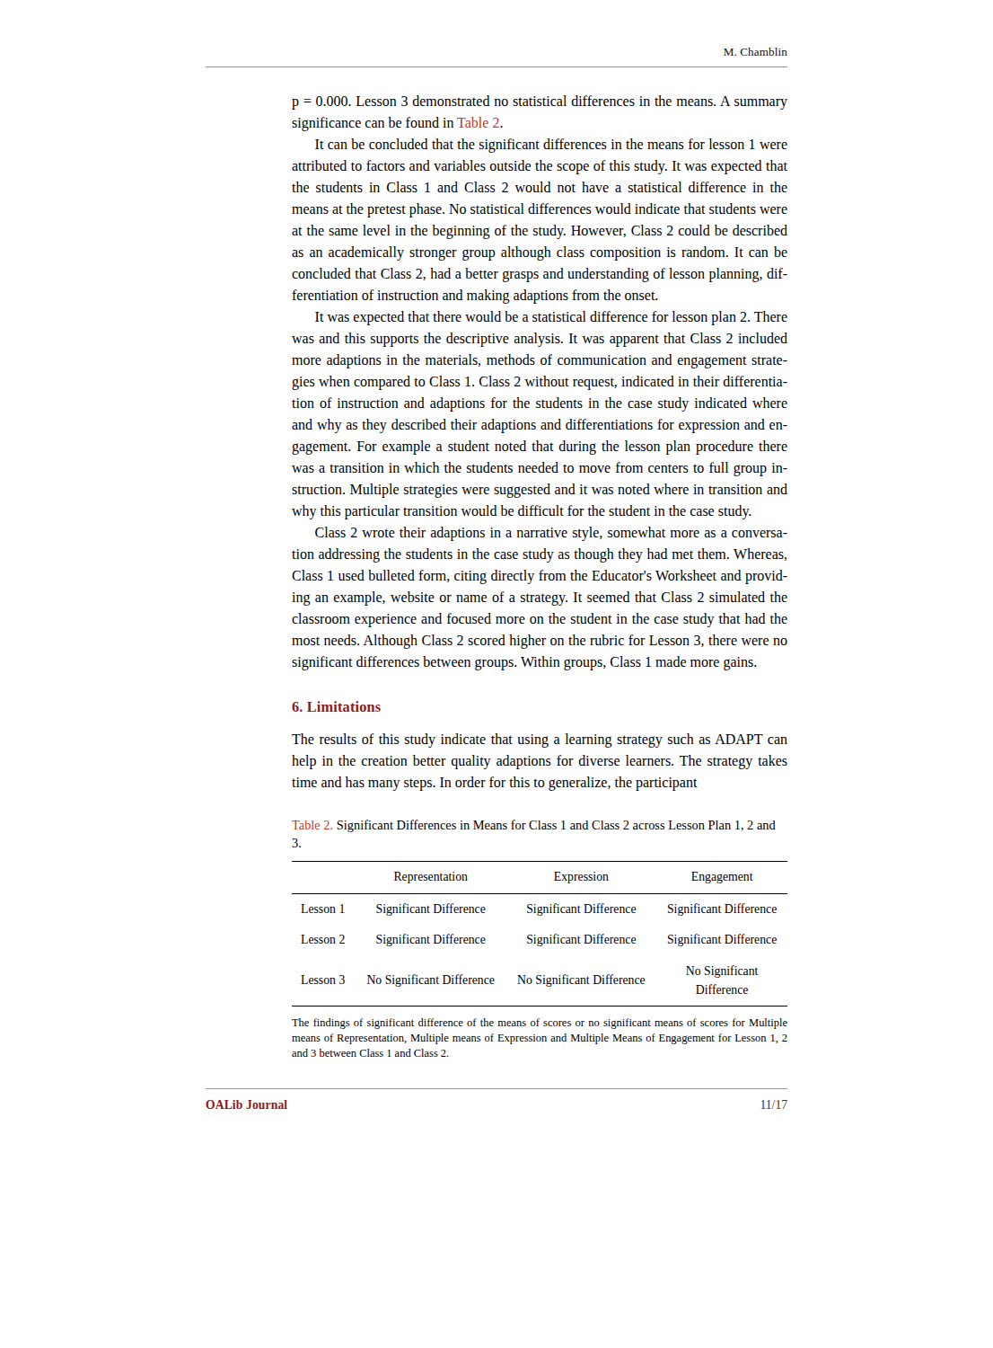M. Chamblin
p = 0.000. Lesson 3 demonstrated no statistical differences in the means. A summary significance can be found in Table 2.
It can be concluded that the significant differences in the means for lesson 1 were attributed to factors and variables outside the scope of this study. It was expected that the students in Class 1 and Class 2 would not have a statistical difference in the means at the pretest phase. No statistical differences would indicate that students were at the same level in the beginning of the study. However, Class 2 could be described as an academically stronger group although class composition is random. It can be concluded that Class 2, had a better grasps and understanding of lesson planning, differentiation of instruction and making adaptions from the onset.
It was expected that there would be a statistical difference for lesson plan 2. There was and this supports the descriptive analysis. It was apparent that Class 2 included more adaptions in the materials, methods of communication and engagement strategies when compared to Class 1. Class 2 without request, indicated in their differentiation of instruction and adaptions for the students in the case study indicated where and why as they described their adaptions and differentiations for expression and engagement. For example a student noted that during the lesson plan procedure there was a transition in which the students needed to move from centers to full group instruction. Multiple strategies were suggested and it was noted where in transition and why this particular transition would be difficult for the student in the case study.
Class 2 wrote their adaptions in a narrative style, somewhat more as a conversation addressing the students in the case study as though they had met them. Whereas, Class 1 used bulleted form, citing directly from the Educator's Worksheet and providing an example, website or name of a strategy. It seemed that Class 2 simulated the classroom experience and focused more on the student in the case study that had the most needs. Although Class 2 scored higher on the rubric for Lesson 3, there were no significant differences between groups. Within groups, Class 1 made more gains.
6. Limitations
The results of this study indicate that using a learning strategy such as ADAPT can help in the creation better quality adaptions for diverse learners. The strategy takes time and has many steps. In order for this to generalize, the participant
Table 2. Significant Differences in Means for Class 1 and Class 2 across Lesson Plan 1, 2 and 3.
| | Representation | Expression | Engagement |
| --- | --- | --- | --- |
| Lesson 1 | Significant Difference | Significant Difference | Significant Difference |
| Lesson 2 | Significant Difference | Significant Difference | Significant Difference |
| Lesson 3 | No Significant Difference | No Significant Difference | No Significant Difference |
The findings of significant difference of the means of scores or no significant means of scores for Multiple means of Representation, Multiple means of Expression and Multiple Means of Engagement for Lesson 1, 2 and 3 between Class 1 and Class 2.
OALib Journal 11/17